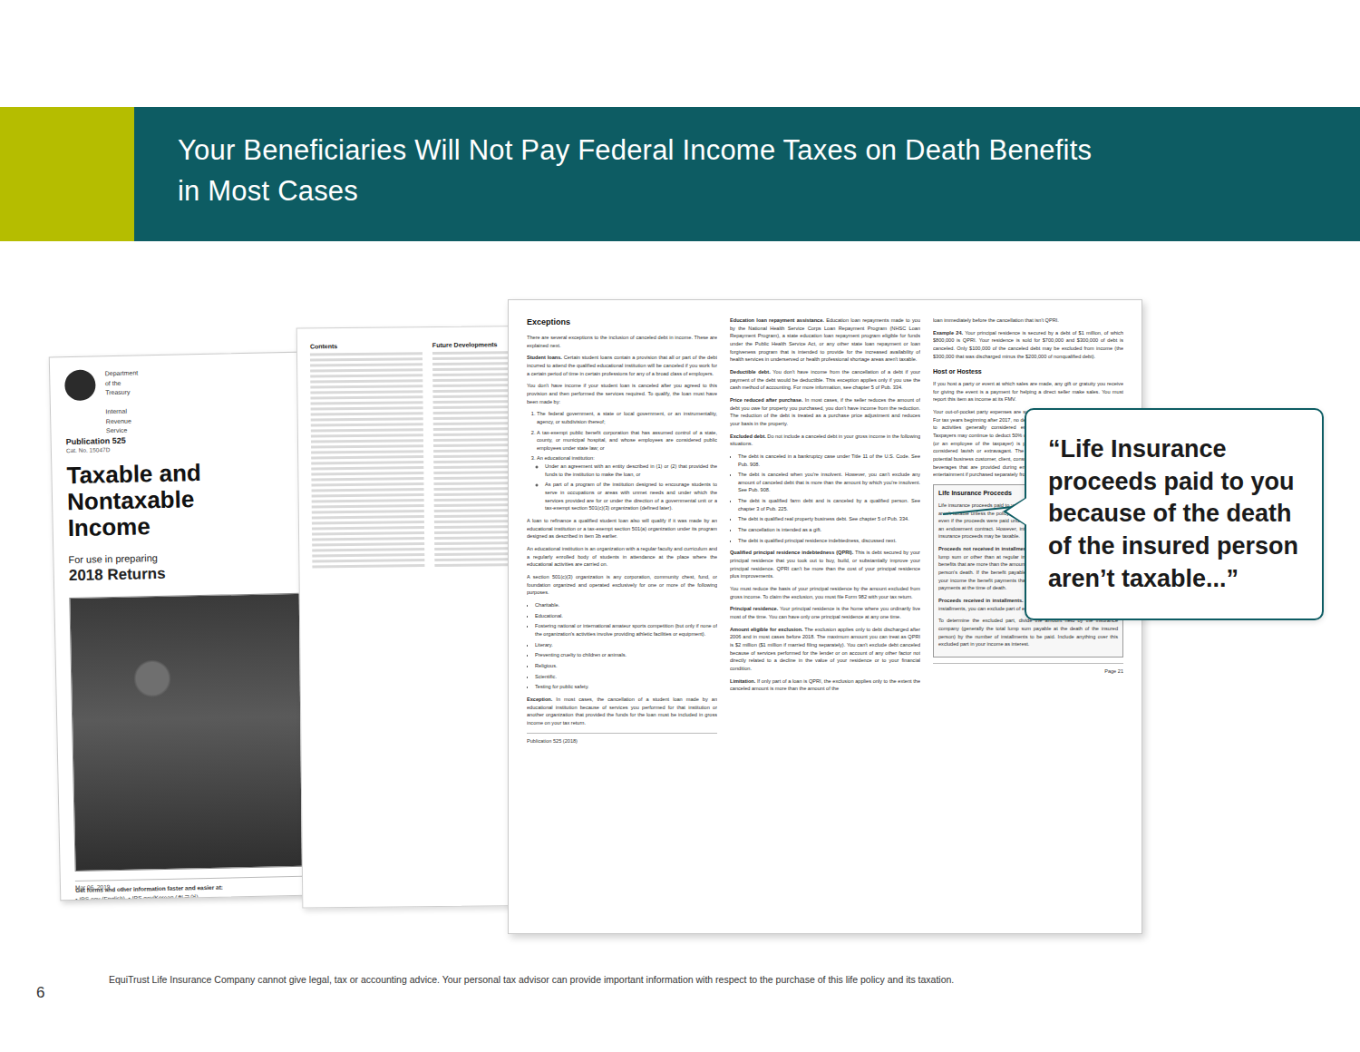Your Beneficiaries Will Not Pay Federal Income Taxes on Death Benefits
in Most Cases
Department
of the
Treasury
Internal
Revenue
Service
Publication 525
Cat. No. 15047D
Taxable and
Nontaxable
Income
For use in preparing
2018 Returns
Get forms and other information faster and easier at:
• IRS.gov (English) • IRS.gov/Korean (한국어)
• IRS.gov/Spanish (Español) • IRS.gov/Russian (Русский)
• IRS.gov/Chinese (中文) • IRS.gov/Vietnamese (Tiếng Việt)
Mar 06, 2019
Contents
Future Developments
Exceptions
There are several exceptions to the inclusion of canceled debt in income. These are explained next.
Student loans. Certain student loans contain a provision that all or part of the debt incurred to attend the qualified educational institution will be canceled if you work for a certain period of time in certain professions for any of a broad class of employers.
You don't have income if your student loan is canceled after you agreed to this provision and then performed the services required. To qualify, the loan must have been made by:
The federal government, a state or local government, or an instrumentality, agency, or subdivision thereof;
A tax-exempt public benefit corporation that has assumed control of a state, county, or municipal hospital, and whose employees are considered public employees under state law; or
An educational institution:
Under an agreement with an entity described in (1) or (2) that provided the funds to the institution to make the loan, or
As part of a program of the institution designed to encourage students to serve in occupations or areas with unmet needs and under which the services provided are for or under the direction of a governmental unit or a tax-exempt section 501(c)(3) organization (defined later).
A loan to refinance a qualified student loan also will qualify if it was made by an educational institution or a tax-exempt section 501(a) organization under its program designed as described in item 3b earlier.
An educational institution is an organization with a regular faculty and curriculum and a regularly enrolled body of students in attendance at the place where the educational activities are carried on.
A section 501(c)(3) organization is any corporation, community chest, fund, or foundation organized and operated exclusively for one or more of the following purposes.
Charitable.
Educational.
Fostering national or international amateur sports competition (but only if none of the organization's activities involve providing athletic facilities or equipment).
Literary.
Preventing cruelty to children or animals.
Religious.
Scientific.
Testing for public safety.
Exception. In most cases, the cancellation of a student loan made by an educational institution because of services you performed for that institution or another organization that provided the funds for the loan must be included in gross income on your tax return.
Publication 525 (2018)
Education loan repayment assistance. Education loan repayments made to you by the National Health Service Corps Loan Repayment Program (NHSC Loan Repayment Program), a state education loan repayment program eligible for funds under the Public Health Service Act, or any other state loan repayment or loan forgiveness program that is intended to provide for the increased availability of health services in underserved or health professional shortage areas aren't taxable.
Deductible debt. You don't have income from the cancellation of a debt if your payment of the debt would be deductible. This exception applies only if you use the cash method of accounting. For more information, see chapter 5 of Pub. 334.
Price reduced after purchase. In most cases, if the seller reduces the amount of debt you owe for property you purchased, you don't have income from the reduction. The reduction of the debt is treated as a purchase price adjustment and reduces your basis in the property.
Excluded debt. Do not include a canceled debt in your gross income in the following situations.
The debt is canceled in a bankruptcy case under Title 11 of the U.S. Code. See Pub. 908.
The debt is canceled when you're insolvent. However, you can't exclude any amount of canceled debt that is more than the amount by which you're insolvent. See Pub. 908.
The debt is qualified farm debt and is canceled by a qualified person. See chapter 3 of Pub. 225.
The debt is qualified real property business debt. See chapter 5 of Pub. 334.
The cancellation is intended as a gift.
The debt is qualified principal residence indebtedness, discussed next.
Qualified principal residence indebtedness (QPRI). This is debt secured by your principal residence that you took out to buy, build, or substantially improve your principal residence. QPRI can't be more than the cost of your principal residence plus improvements.
You must reduce the basis of your principal residence by the amount excluded from gross income. To claim the exclusion, you must file Form 982 with your tax return.
Principal residence. Your principal residence is the home where you ordinarily live most of the time. You can have only one principal residence at any one time.
Amount eligible for exclusion. The exclusion applies only to debt discharged after 2006 and in most cases before 2018. The maximum amount you can treat as QPRI is $2 million ($1 million if married filing separately). You can't exclude debt canceled because of services performed for the lender or on account of any other factor not directly related to a decline in the value of your residence or to your financial condition.
Limitation. If only part of a loan is QPRI, the exclusion applies only to the extent the canceled amount is more than the amount of the
loan immediately before the cancellation that isn't QPRI.
Example 24. Your principal residence is secured by a debt of $1 million, of which $800,000 is QPRI. Your residence is sold for $700,000 and $300,000 of debt is canceled. Only $100,000 of the canceled debt may be excluded from income (the $300,000 that was discharged minus the $200,000 of nonqualified debt).
Host or Hostess
If you host a party or event at which sales are made, any gift or gratuity you receive for giving the event is a payment for helping a direct seller make sales. You must report this item as income at its FMV.
Your out-of-pocket party expenses are subject to the 50% limit for meal expenses. For tax years beginning after 2017, no deduction is allowed for any expenses related to activities generally considered entertainment, amusement, or recreation. Taxpayers may continue to deduct 50% of the cost of business meals if the taxpayer (or an employee of the taxpayer) is present and the food or beverages aren't considered lavish or extravagant. The meals may be provided to a current or potential business customer, client, consultant, or similar business contact. Food and beverages that are provided during entertainment events will not be considered entertainment if purchased separately from the event.
Life Insurance Proceeds
Life insurance proceeds paid to you because of the death of the insured person aren't taxable unless the policy was turned over to you for a price. This is true even if the proceeds were paid under an accident or health insurance policy or an endowment contract. However, interest income received as a result of life insurance proceeds may be taxable.
Proceeds not received in installments. If death benefits are paid to you in a lump sum or other than at regular intervals, include in your income only the benefits that are more than the amount payable to you at the time of the insured person's death. If the benefit payable at death isn't specified, you include in your income the benefit payments that are more than the present value of the payments at the time of death.
Proceeds received in installments. If you receive life insurance proceeds in installments, you can exclude part of each installment from your income.
To determine the excluded part, divide the amount held by the insurance company (generally the total lump sum payable at the death of the insured person) by the number of installments to be paid. Include anything over this excluded part in your income as interest.
Page 21
“Life Insurance proceeds paid to you because of the death of the insured person aren’t taxable...”
6
EquiTrust Life Insurance Company cannot give legal, tax or accounting advice. Your personal tax advisor can provide important information with respect to the purchase of this life policy and its taxation.